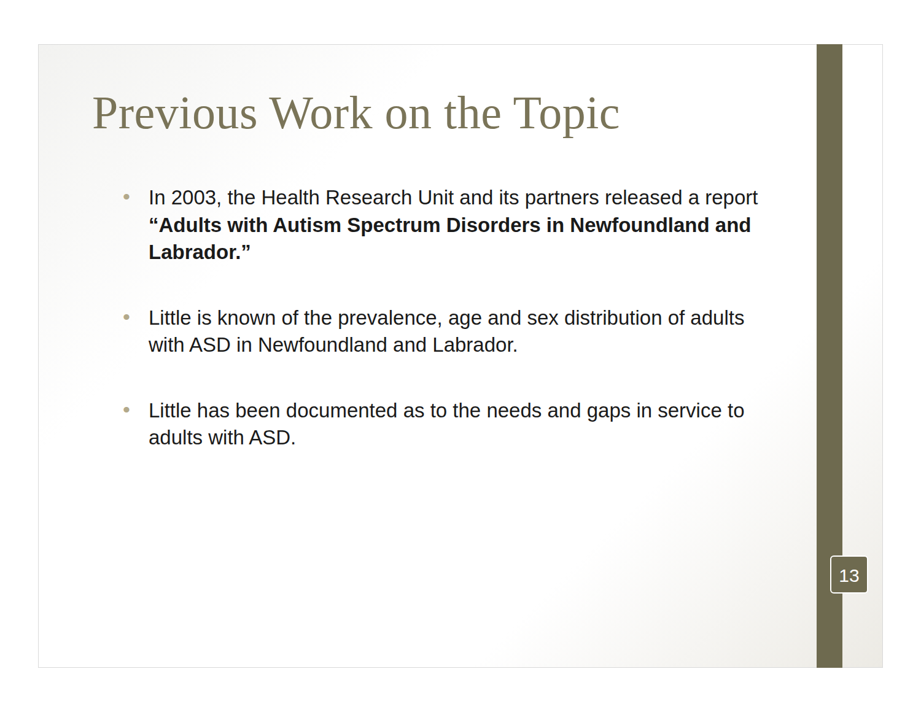13
Previous Work on the Topic
In 2003, the Health Research Unit and its partners released a report “Adults with Autism Spectrum Disorders in Newfoundland and Labrador.”
Little is known of the prevalence, age and sex distribution of adults with ASD in Newfoundland and Labrador.
Little has been documented as to the needs and gaps in service to adults with ASD.